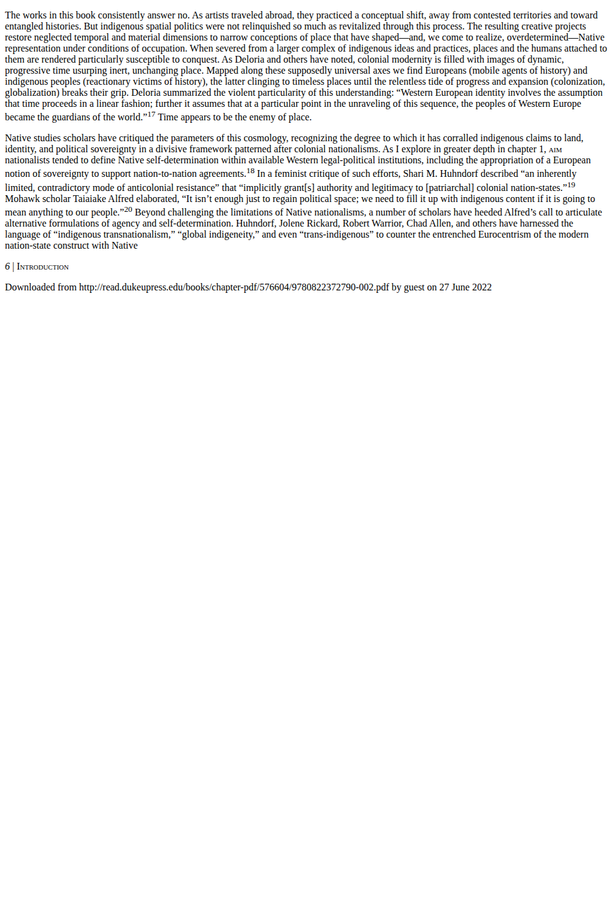The works in this book consistently answer no. As artists traveled abroad, they practiced a conceptual shift, away from contested territories and toward entangled histories. But indigenous spatial politics were not relinquished so much as revitalized through this process. The resulting creative projects restore neglected temporal and material dimensions to narrow conceptions of place that have shaped—and, we come to realize, overdetermined—Native representation under conditions of occupation. When severed from a larger complex of indigenous ideas and practices, places and the humans attached to them are rendered particularly susceptible to conquest. As Deloria and others have noted, colonial modernity is filled with images of dynamic, progressive time usurping inert, unchanging place. Mapped along these supposedly universal axes we find Europeans (mobile agents of history) and indigenous peoples (reactionary victims of history), the latter clinging to timeless places until the relentless tide of progress and expansion (colonization, globalization) breaks their grip. Deloria summarized the violent particularity of this understanding: “Western European identity involves the assumption that time proceeds in a linear fashion; further it assumes that at a particular point in the unraveling of this sequence, the peoples of Western Europe became the guardians of the world.”17 Time appears to be the enemy of place.
Native studies scholars have critiqued the parameters of this cosmology, recognizing the degree to which it has corralled indigenous claims to land, identity, and political sovereignty in a divisive framework patterned after colonial nationalisms. As I explore in greater depth in chapter 1, aim nationalists tended to define Native self-determination within available Western legal-political institutions, including the appropriation of a European notion of sovereignty to support nation-to-nation agreements.18 In a feminist critique of such efforts, Shari M. Huhndorf described “an inherently limited, contradictory mode of anticolonial resistance” that “implicitly grant[s] authority and legitimacy to [patriarchal] colonial nation-states.”19 Mohawk scholar Taiaiake Alfred elaborated, “It isn’t enough just to regain political space; we need to fill it up with indigenous content if it is going to mean anything to our people.”20 Beyond challenging the limitations of Native nationalisms, a number of scholars have heeded Alfred’s call to articulate alternative formulations of agency and self-determination. Huhndorf, Jolene Rickard, Robert Warrior, Chad Allen, and others have harnessed the language of “indigenous transnationalism,” “global indigeneity,” and even “trans-indigenous” to counter the entrenched Eurocentrism of the modern nation-state construct with Native
6 | Introduction
Downloaded from http://read.dukeupress.edu/books/chapter-pdf/576604/9780822372790-002.pdf by guest on 27 June 2022